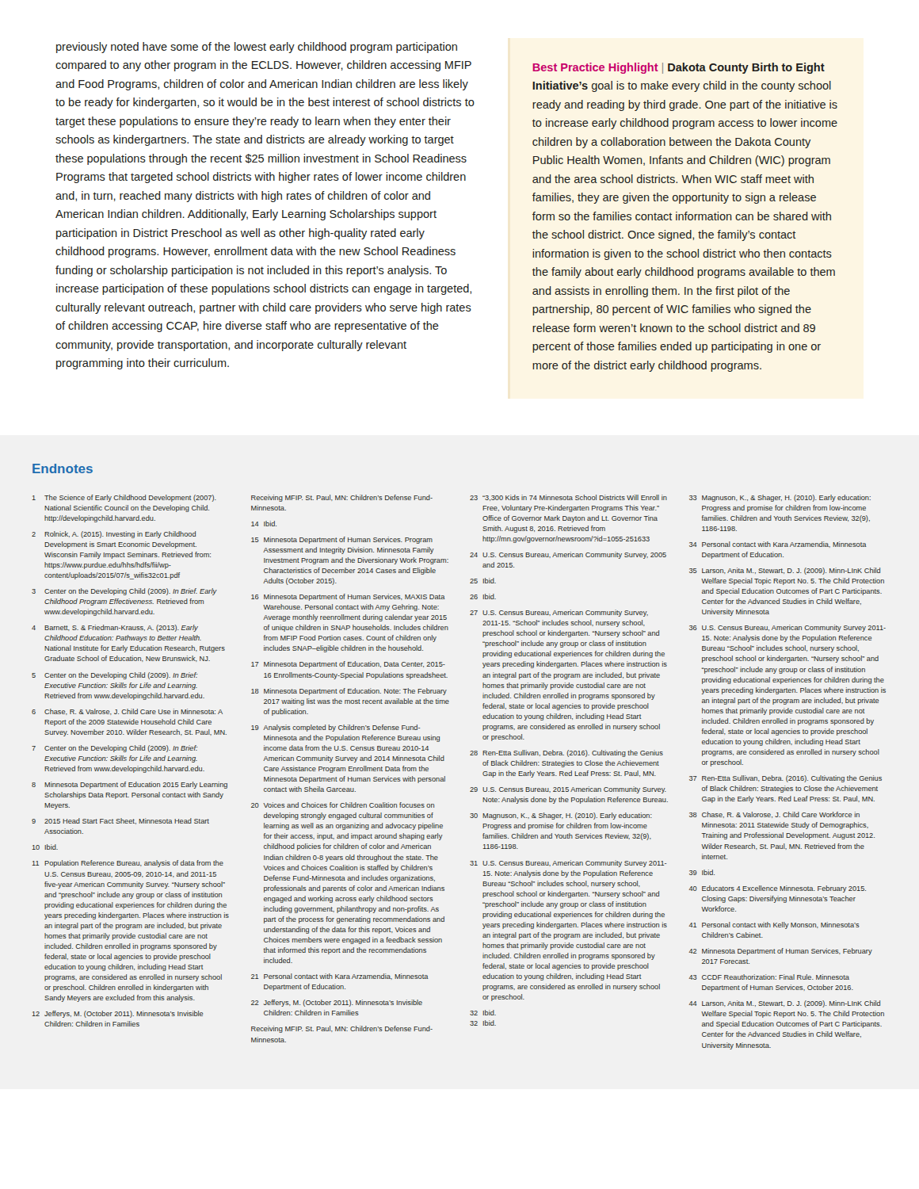previously noted have some of the lowest early childhood program participation compared to any other program in the ECLDS. However, children accessing MFIP and Food Programs, children of color and American Indian children are less likely to be ready for kindergarten, so it would be in the best interest of school districts to target these populations to ensure they’re ready to learn when they enter their schools as kindergartners. The state and districts are already working to target these populations through the recent $25 million investment in School Readiness Programs that targeted school districts with higher rates of lower income children and, in turn, reached many districts with high rates of children of color and American Indian children. Additionally, Early Learning Scholarships support participation in District Preschool as well as other high-quality rated early childhood programs. However, enrollment data with the new School Readiness funding or scholarship participation is not included in this report’s analysis. To increase participation of these populations school districts can engage in targeted, culturally relevant outreach, partner with child care providers who serve high rates of children accessing CCAP, hire diverse staff who are representative of the community, provide transportation, and incorporate culturally relevant programming into their curriculum.
Best Practice Highlight|Dakota County Birth to Eight Initiative’s goal is to make every child in the county school ready and reading by third grade. One part of the initiative is to increase early childhood program access to lower income children by a collaboration between the Dakota County Public Health Women, Infants and Children (WIC) program and the area school districts. When WIC staff meet with families, they are given the opportunity to sign a release form so the families contact information can be shared with the school district. Once signed, the family’s contact information is given to the school district who then contacts the family about early childhood programs available to them and assists in enrolling them. In the first pilot of the partnership, 80 percent of WIC families who signed the release form weren’t known to the school district and 89 percent of those families ended up participating in one or more of the district early childhood programs.
Endnotes
The Science of Early Childhood Development (2007). National Scientific Council on the Developing Child. http://developingchild.harvard.edu.
Rolnick, A. (2015). Investing in Early Childhood Development is Smart Economic Development. Wisconsin Family Impact Seminars. Retrieved from: https://www.purdue.edu/hhs/hdfs/fii/wp-content/uploads/2015/07/s_wifis32c01.pdf
Center on the Developing Child (2009). In Brief. Early Childhood Program Effectiveness. Retrieved from www.developingchild.harvard.edu.
Barnett, S. & Friedman-Krauss, A. (2013). Early Childhood Education: Pathways to Better Health. National Institute for Early Education Research, Rutgers Graduate School of Education, New Brunswick, NJ.
Center on the Developing Child (2009). In Brief: Executive Function: Skills for Life and Learning. Retrieved from www.developingchild.harvard.edu.
Chase, R. & Valrose, J. Child Care Use in Minnesota: A Report of the 2009 Statewide Household Child Care Survey. November 2010. Wilder Research, St. Paul, MN.
Center on the Developing Child (2009). In Brief: Executive Function: Skills for Life and Learning. Retrieved from www.developingchild.harvard.edu.
Minnesota Department of Education 2015 Early Learning Scholarships Data Report. Personal contact with Sandy Meyers.
2015 Head Start Fact Sheet, Minnesota Head Start Association.
Ibid.
Population Reference Bureau, analysis of data from the U.S. Census Bureau, 2005-09, 2010-14, and 2011-15 five-year American Community Survey. “Nursery school” and “preschool” include any group or class of institution providing educational experiences for children during the years preceding kindergarten. Places where instruction is an integral part of the program are included, but private homes that primarily provide custodial care are not included. Children enrolled in programs sponsored by federal, state or local agencies to provide preschool education to young children, including Head Start programs, are considered as enrolled in nursery school or preschool. Children enrolled in kindergarten with Sandy Meyers are excluded from this analysis.
Jefferys, M. (October 2011). Minnesota’s Invisible Children: Children in Families
Receiving MFIP. St. Paul, MN: Children’s Defense Fund-Minnesota.
Ibid.
Minnesota Department of Human Services. Program Assessment and Integrity Division. Minnesota Family Investment Program and the Diversionary Work Program: Characteristics of December 2014 Cases and Eligible Adults (October 2015).
Minnesota Department of Human Services, MAXIS Data Warehouse. Personal contact with Amy Gehring. Note: Average monthly reenrollment during calendar year 2015 of unique children in SNAP households. Includes children from MFIP Food Portion cases. Count of children only includes SNAP–eligible children in the household.
Minnesota Department of Education, Data Center, 2015-16 Enrollments-County-Special Populations spreadsheet.
Minnesota Department of Education. Note: The February 2017 waiting list was the most recent available at the time of publication.
Analysis completed by Children’s Defense Fund-Minnesota and the Population Reference Bureau using income data from the U.S. Census Bureau 2010-14 American Community Survey and 2014 Minnesota Child Care Assistance Program Enrollment Data from the Minnesota Department of Human Services with personal contact with Sheila Garceau.
Voices and Choices for Children Coalition focuses on developing strongly engaged cultural communities of learning as well as an organizing and advocacy pipeline for their access, input, and impact around shaping early childhood policies for children of color and American Indian children 0-8 years old throughout the state. The Voices and Choices Coalition is staffed by Children’s Defense Fund-Minnesota and includes organizations, professionals and parents of color and American Indians engaged and working across early childhood sectors including government, philanthropy and non-profits. As part of the process for generating recommendations and understanding of the data for this report, Voices and Choices members were engaged in a feedback session that informed this report and the recommendations included.
Personal contact with Kara Arzamendia, Minnesota Department of Education.
Jefferys, M. (October 2011). Minnesota’s Invisible Children: Children in Families
Receiving MFIP. St. Paul, MN: Children’s Defense Fund-Minnesota.
“3,300 Kids in 74 Minnesota School Districts Will Enroll in Free, Voluntary Pre-Kindergarten Programs This Year.” Office of Governor Mark Dayton and Lt. Governor Tina Smith. August 8, 2016. Retrieved from http://mn.gov/governor/newsroom/?id=1055-251633
U.S. Census Bureau, American Community Survey, 2005 and 2015.
Ibid.
Ibid.
U.S. Census Bureau, American Community Survey, 2011-15. “School” includes school, nursery school, preschool school or kindergarten. “Nursery school” and “preschool” include any group or class of institution providing educational experiences for children during the years preceding kindergarten. Places where instruction is an integral part of the program are included, but private homes that primarily provide custodial care are not included. Children enrolled in programs sponsored by federal, state or local agencies to provide preschool education to young children, including Head Start programs, are considered as enrolled in nursery school or preschool.
Ren-Etta Sullivan, Debra. (2016). Cultivating the Genius of Black Children: Strategies to Close the Achievement Gap in the Early Years. Red Leaf Press: St. Paul, MN.
U.S. Census Bureau, 2015 American Community Survey. Note: Analysis done by the Population Reference Bureau.
Magnuson, K., & Shager, H. (2010). Early education: Progress and promise for children from low-income families. Children and Youth Services Review, 32(9), 1186-1198.
U.S. Census Bureau, American Community Survey 2011-15. Note: Analysis done by the Population Reference Bureau “School” includes school, nursery school, preschool school or kindergarten. “Nursery school” and “preschool” include any group or class of institution providing educational experiences for children during the years preceding kindergarten. Places where instruction is an integral part of the program are included, but private homes that primarily provide custodial care are not included. Children enrolled in programs sponsored by federal, state or local agencies to provide preschool education to young children, including Head Start programs, are considered as enrolled in nursery school or preschool.
Ibid.
Ibid.
Magnuson, K., & Shager, H. (2010). Early education: Progress and promise for children from low-income families. Children and Youth Services Review, 32(9), 1186-1198.
Personal contact with Kara Arzamendia, Minnesota Department of Education.
Larson, Anita M., Stewart, D. J. (2009). Minn-LInK Child Welfare Special Topic Report No. 5. The Child Protection and Special Education Outcomes of Part C Participants. Center for the Advanced Studies in Child Welfare, University Minnesota
U.S. Census Bureau, American Community Survey 2011-15. Note: Analysis done by the Population Reference Bureau “School” includes school, nursery school, preschool school or kindergarten. “Nursery school” and “preschool” include any group or class of institution providing educational experiences for children during the years preceding kindergarten. Places where instruction is an integral part of the program are included, but private homes that primarily provide custodial care are not included. Children enrolled in programs sponsored by federal, state or local agencies to provide preschool education to young children, including Head Start programs, are considered as enrolled in nursery school or preschool.
Ren-Etta Sullivan, Debra. (2016). Cultivating the Genius of Black Children: Strategies to Close the Achievement Gap in the Early Years. Red Leaf Press: St. Paul, MN.
Chase, R. & Valorose, J. Child Care Workforce in Minnesota: 2011 Statewide Study of Demographics, Training and Professional Development. August 2012. Wilder Research, St. Paul, MN. Retrieved from the internet.
Ibid.
Educators 4 Excellence Minnesota. February 2015. Closing Gaps: Diversifying Minnesota’s Teacher Workforce.
Personal contact with Kelly Monson, Minnesota’s Children’s Cabinet.
Minnesota Department of Human Services, February 2017 Forecast.
CCDF Reauthorization: Final Rule. Minnesota Department of Human Services, October 2016.
Larson, Anita M., Stewart, D. J. (2009). Minn-LInK Child Welfare Special Topic Report No. 5. The Child Protection and Special Education Outcomes of Part C Participants. Center for the Advanced Studies in Child Welfare, University Minnesota.